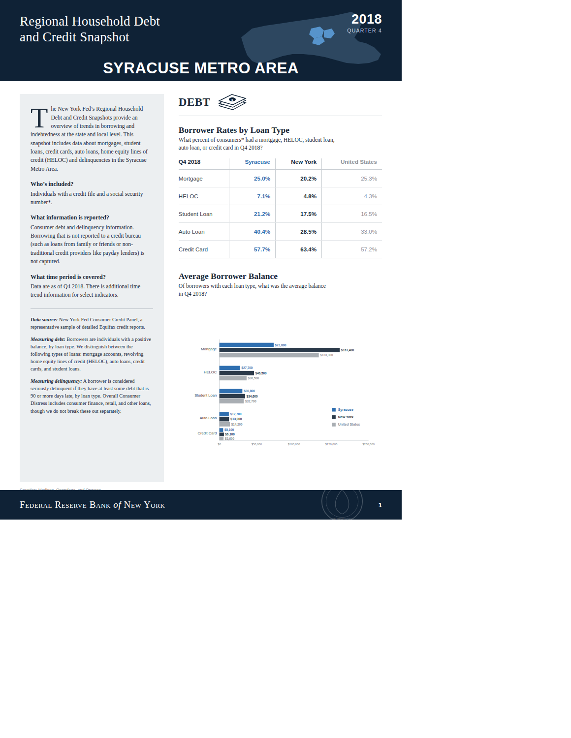Regional Household Debt
and Credit Snapshot
2018
QUARTER 4
SYRACUSE METRO AREA
The New York Fed’s Regional Household Debt and Credit Snapshots provide an overview of trends in borrowing and indebtedness at the state and local level. This snapshot includes data about mortgages, student loans, credit cards, auto loans, home equity lines of credit (HELOC) and delinquencies in the Syracuse Metro Area.
Who’s included?
Individuals with a credit file and a social security number*.
What information is reported?
Consumer debt and delinquency information. Borrowing that is not reported to a credit bureau (such as loans from family or friends or non-traditional credit providers like payday lenders) is not captured.
What time period is covered?
Data are as of Q4 2018. There is additional time trend information for select indicators.
Data source: New York Fed Consumer Credit Panel, a representative sample of detailed Equifax credit reports.
Measuring debt: Borrowers are individuals with a positive balance, by loan type. We distinguish between the following types of loans: mortgage accounts, revolving home equity lines of credit (HELOC), auto loans, credit cards, and student loans.
Measuring delinquency: A borrower is considered seriously delinquent if they have at least some debt that is 90 or more days late, by loan type. Overall Consumer Distress includes consumer finance, retail, and other loans, though we do not break these out separately.
DEBT
$
Borrower Rates by Loan Type
What percent of consumers* had a mortgage, HELOC, student loan,
auto loan, or credit card in Q4 2018?
| Q4 2018 | Syracuse | New York | United States |
| --- | --- | --- | --- |
| Mortgage | 25.0% | 20.2% | 25.3% |
| HELOC | 7.1% | 4.8% | 4.3% |
| Student Loan | 21.2% | 17.5% | 16.5% |
| Auto Loan | 40.4% | 28.5% | 33.0% |
| Credit Card | 57.7% | 63.4% | 57.2% |
Average Borrower Balance
Of borrowers with each loan type, what was the average balance
in Q4 2018?
Chart geometry: plot x from 120 to 560 (440 px) maps $0 .. $200,000 scale: 440/200000 = 0.0022 px per dollar $0 $50,000 $100,000 $150,000 $200,000 Mortgage $72,800 $161,400 $133,300 HELOC $27,700 $46,500 $36,500 Student Loan $30,800 $34,600 $32,700 Auto Loan $12,700 $13,000 $14,200 Credit Card $5,100 $6,100 $5,600 Syracuse New York United States
Counties: Madison, Onondaga, and Oswego
*Consumers are individuals with a credit report and a social security number. The share
of population with a credit report and a social security number may vary by geography.
Source: New York Fed Consumer Credit Panel/Equifax
Federal Reserve Bank of New York
FEDERAL RESERVE BANK OF NEW YORK
1